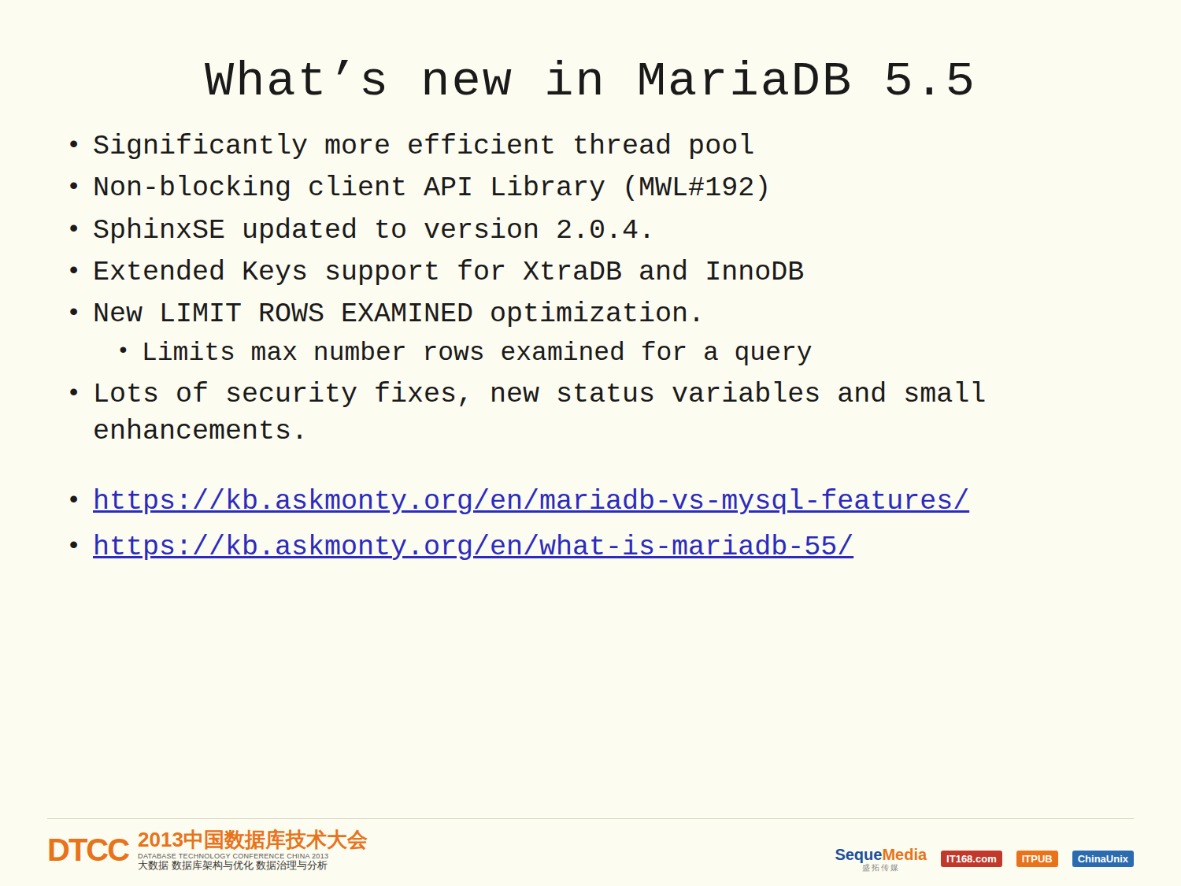What’s new in MariaDB 5.5
Significantly more efficient thread pool
Non-blocking client API Library (MWL#192)
SphinxSE updated to version 2.0.4.
Extended Keys support for XtraDB and InnoDB
New LIMIT ROWS EXAMINED optimization.
Limits max number rows examined for a query
Lots of security fixes, new status variables and small enhancements.
https://kb.askmonty.org/en/mariadb-vs-mysql-features/
https://kb.askmonty.org/en/what-is-mariadb-55/
DTCC
2013中国数据库技术大会
DATABASE TECHNOLOGY CONFERENCE CHINA 2013
大数据 数据库架构与优化 数据治理与分析
SequeMedia
盛拓传媒
IT168.com
ITPUB
ChinaUnix